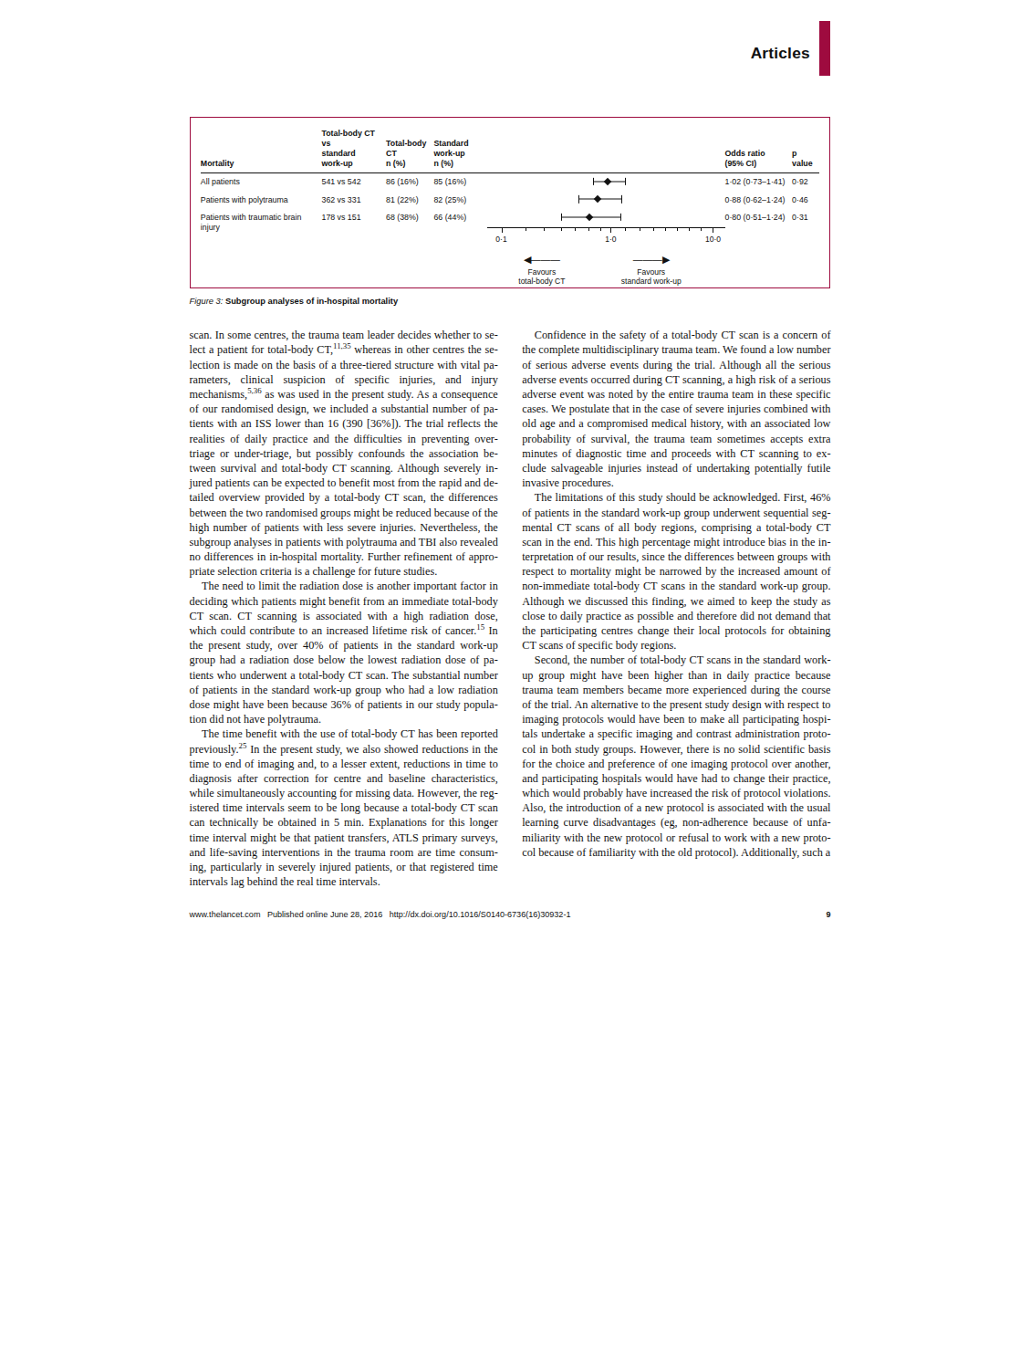Articles
| Mortality | Total-body CT vs standard work-up | Total-body CT n (%) | Standard work-up n (%) | | Odds ratio (95% CI) | p value |
| --- | --- | --- | --- | --- | --- | --- |
| All patients | 541 vs 542 | 86 (16%) | 85 (16%) | | 1·02 (0·73–1·41) | 0·92 |
| Patients with polytrauma | 362 vs 331 | 81 (22%) | 82 (25%) | | 0·88 (0·62–1·24) | 0·46 |
| Patients with traumatic brain injury | 178 vs 151 | 68 (38%) | 66 (44%) | 0·1 1·0 10·0 ◀——— Favours total-body CT ———▶ Favours standard work-up | 0·80 (0·51–1·24) | 0·31 |
Figure 3: Subgroup analyses of in-hospital mortality
scan. In some centres, the trauma team leader decides whether to select a patient for total-body CT,11,35 whereas in other centres the selection is made on the basis of a three-tiered structure with vital parameters, clinical suspicion of specific injuries, and injury mechanisms,5,36 as was used in the present study. As a consequence of our randomised design, we included a substantial number of patients with an ISS lower than 16 (390 [36%]). The trial reflects the realities of daily practice and the difficulties in preventing over-triage or under-triage, but possibly confounds the association between survival and total-body CT scanning. Although severely injured patients can be expected to benefit most from the rapid and detailed overview provided by a total-body CT scan, the differences between the two randomised groups might be reduced because of the high number of patients with less severe injuries. Nevertheless, the subgroup analyses in patients with polytrauma and TBI also revealed no differences in in-hospital mortality. Further refinement of appropriate selection criteria is a challenge for future studies.
The need to limit the radiation dose is another important factor in deciding which patients might benefit from an immediate total-body CT scan. CT scanning is associated with a high radiation dose, which could contribute to an increased lifetime risk of cancer.15 In the present study, over 40% of patients in the standard work-up group had a radiation dose below the lowest radiation dose of patients who underwent a total-body CT scan. The substantial number of patients in the standard work-up group who had a low radiation dose might have been because 36% of patients in our study population did not have polytrauma.
The time benefit with the use of total-body CT has been reported previously.25 In the present study, we also showed reductions in the time to end of imaging and, to a lesser extent, reductions in time to diagnosis after correction for centre and baseline characteristics, while simultaneously accounting for missing data. However, the registered time intervals seem to be long because a total-body CT scan can technically be obtained in 5 min. Explanations for this longer time interval might be that patient transfers, ATLS primary surveys, and life-saving interventions in the trauma room are time consuming, particularly in severely injured patients, or that registered time intervals lag behind the real time intervals.
Confidence in the safety of a total-body CT scan is a concern of the complete multidisciplinary trauma team. We found a low number of serious adverse events during the trial. Although all the serious adverse events occurred during CT scanning, a high risk of a serious adverse event was noted by the entire trauma team in these specific cases. We postulate that in the case of severe injuries combined with old age and a compromised medical history, with an associated low probability of survival, the trauma team sometimes accepts extra minutes of diagnostic time and proceeds with CT scanning to exclude salvageable injuries instead of undertaking potentially futile invasive procedures.
The limitations of this study should be acknowledged. First, 46% of patients in the standard work-up group underwent sequential segmental CT scans of all body regions, comprising a total-body CT scan in the end. This high percentage might introduce bias in the interpretation of our results, since the differences between groups with respect to mortality might be narrowed by the increased amount of non-immediate total-body CT scans in the standard work-up group. Although we discussed this finding, we aimed to keep the study as close to daily practice as possible and therefore did not demand that the participating centres change their local protocols for obtaining CT scans of specific body regions.
Second, the number of total-body CT scans in the standard work-up group might have been higher than in daily practice because trauma team members became more experienced during the course of the trial. An alternative to the present study design with respect to imaging protocols would have been to make all participating hospitals undertake a specific imaging and contrast administration protocol in both study groups. However, there is no solid scientific basis for the choice and preference of one imaging protocol over another, and participating hospitals would have had to change their practice, which would probably have increased the risk of protocol violations. Also, the introduction of a new protocol is associated with the usual learning curve disadvantages (eg, non-adherence because of unfamiliarity with the new protocol or refusal to work with a new protocol because of familiarity with the old protocol). Additionally, such a
www.thelancet.com Published online June 28, 2016 http://dx.doi.org/10.1016/S0140-6736(16)30932-1
9